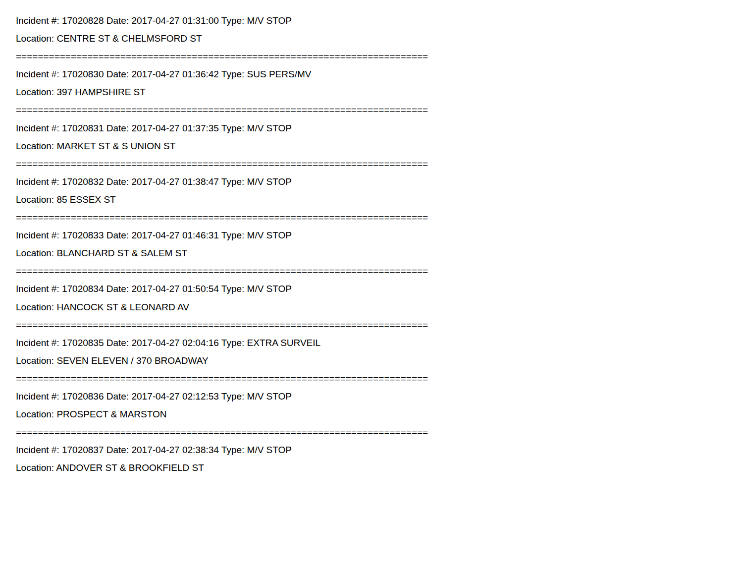Incident #: 17020828 Date: 2017-04-27 01:31:00 Type: M/V STOP
Location: CENTRE ST & CHELMSFORD ST
===========================================================================
Incident #: 17020830 Date: 2017-04-27 01:36:42 Type: SUS PERS/MV
Location: 397 HAMPSHIRE ST
===========================================================================
Incident #: 17020831 Date: 2017-04-27 01:37:35 Type: M/V STOP
Location: MARKET ST & S UNION ST
===========================================================================
Incident #: 17020832 Date: 2017-04-27 01:38:47 Type: M/V STOP
Location: 85 ESSEX ST
===========================================================================
Incident #: 17020833 Date: 2017-04-27 01:46:31 Type: M/V STOP
Location: BLANCHARD ST & SALEM ST
===========================================================================
Incident #: 17020834 Date: 2017-04-27 01:50:54 Type: M/V STOP
Location: HANCOCK ST & LEONARD AV
===========================================================================
Incident #: 17020835 Date: 2017-04-27 02:04:16 Type: EXTRA SURVEIL
Location: SEVEN ELEVEN / 370 BROADWAY
===========================================================================
Incident #: 17020836 Date: 2017-04-27 02:12:53 Type: M/V STOP
Location: PROSPECT & MARSTON
===========================================================================
Incident #: 17020837 Date: 2017-04-27 02:38:34 Type: M/V STOP
Location: ANDOVER ST & BROOKFIELD ST